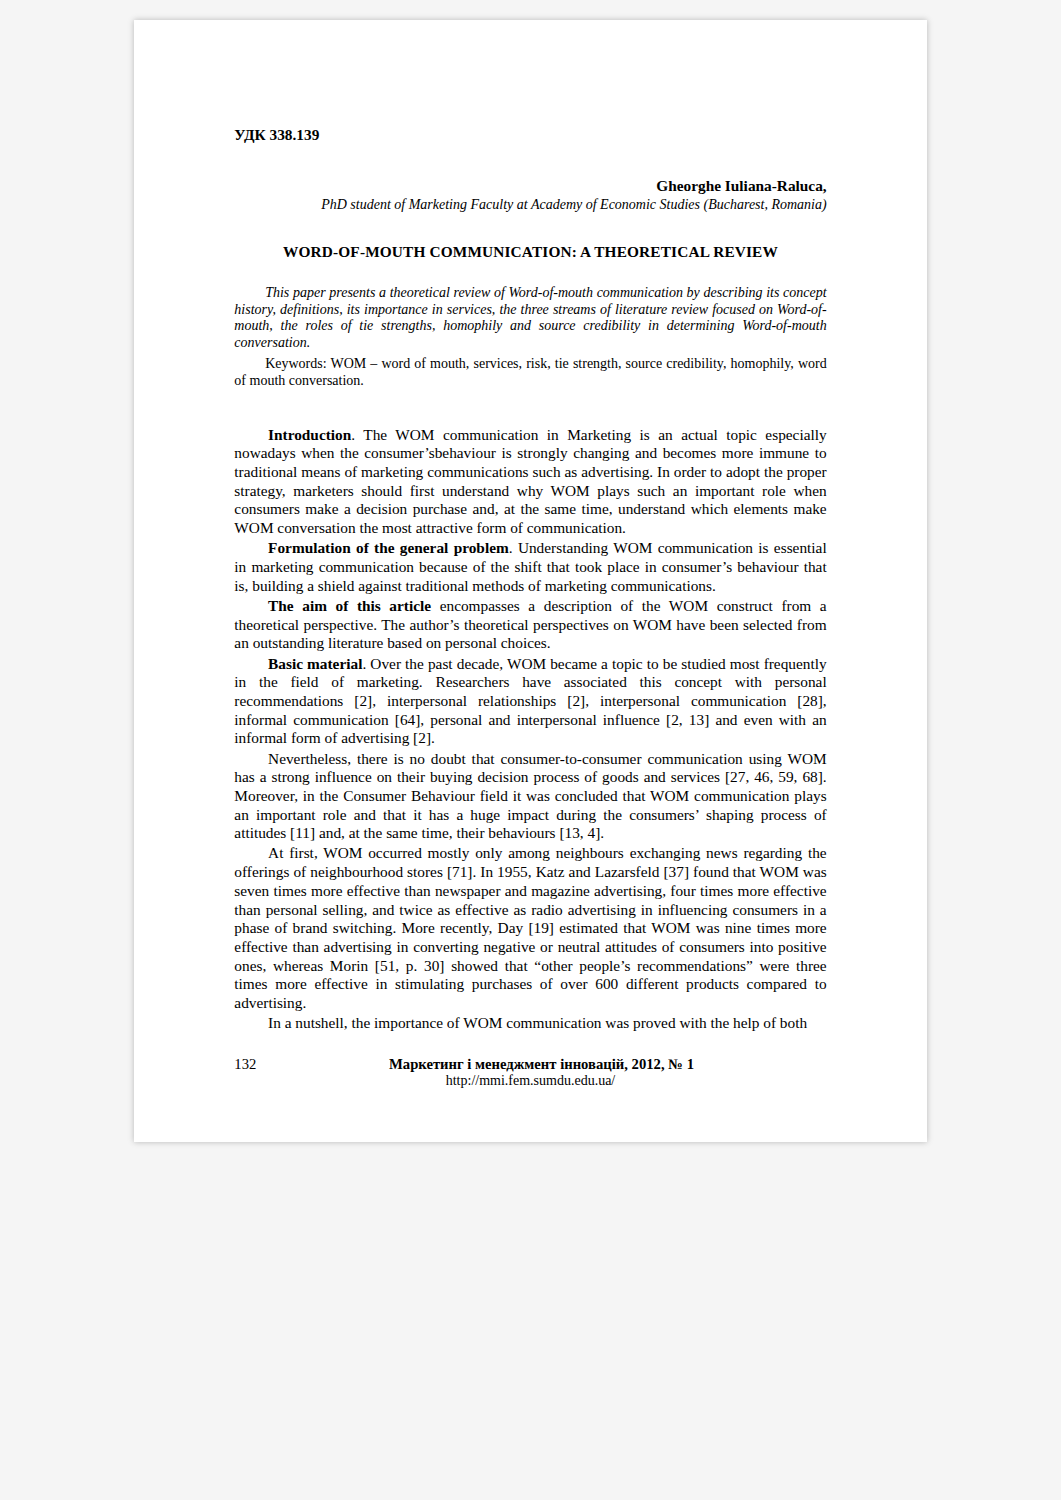УДК 338.139
Gheorghe Iuliana-Raluca,
PhD student of Marketing Faculty at Academy of Economic Studies (Bucharest, Romania)
WORD-OF-MOUTH COMMUNICATION: A THEORETICAL REVIEW
This paper presents a theoretical review of Word-of-mouth communication by describing its concept history, definitions, its importance in services, the three streams of literature review focused on Word-of-mouth, the roles of tie strengths, homophily and source credibility in determining Word-of-mouth conversation.
Keywords: WOM – word of mouth, services, risk, tie strength, source credibility, homophily, word of mouth conversation.
Introduction. The WOM communication in Marketing is an actual topic especially nowadays when the consumer’sbehaviour is strongly changing and becomes more immune to traditional means of marketing communications such as advertising. In order to adopt the proper strategy, marketers should first understand why WOM plays such an important role when consumers make a decision purchase and, at the same time, understand which elements make WOM conversation the most attractive form of communication.
Formulation of the general problem. Understanding WOM communication is essential in marketing communication because of the shift that took place in consumer’s behaviour that is, building a shield against traditional methods of marketing communications.
The aim of this article encompasses a description of the WOM construct from a theoretical perspective. The author’s theoretical perspectives on WOM have been selected from an outstanding literature based on personal choices.
Basic material. Over the past decade, WOM became a topic to be studied most frequently in the field of marketing. Researchers have associated this concept with personal recommendations [2], interpersonal relationships [2], interpersonal communication [28], informal communication [64], personal and interpersonal influence [2, 13] and even with an informal form of advertising [2].
Nevertheless, there is no doubt that consumer-to-consumer communication using WOM has a strong influence on their buying decision process of goods and services [27, 46, 59, 68]. Moreover, in the Consumer Behaviour field it was concluded that WOM communication plays an important role and that it has a huge impact during the consumers’ shaping process of attitudes [11] and, at the same time, their behaviours [13, 4].
At first, WOM occurred mostly only among neighbours exchanging news regarding the offerings of neighbourhood stores [71]. In 1955, Katz and Lazarsfeld [37] found that WOM was seven times more effective than newspaper and magazine advertising, four times more effective than personal selling, and twice as effective as radio advertising in influencing consumers in a phase of brand switching. More recently, Day [19] estimated that WOM was nine times more effective than advertising in converting negative or neutral attitudes of consumers into positive ones, whereas Morin [51, p. 30] showed that “other people’s recommendations” were three times more effective in stimulating purchases of over 600 different products compared to advertising.
In a nutshell, the importance of WOM communication was proved with the help of both
132
Маркетинг і менеджмент інновацій, 2012, № 1
http://mmi.fem.sumdu.edu.ua/